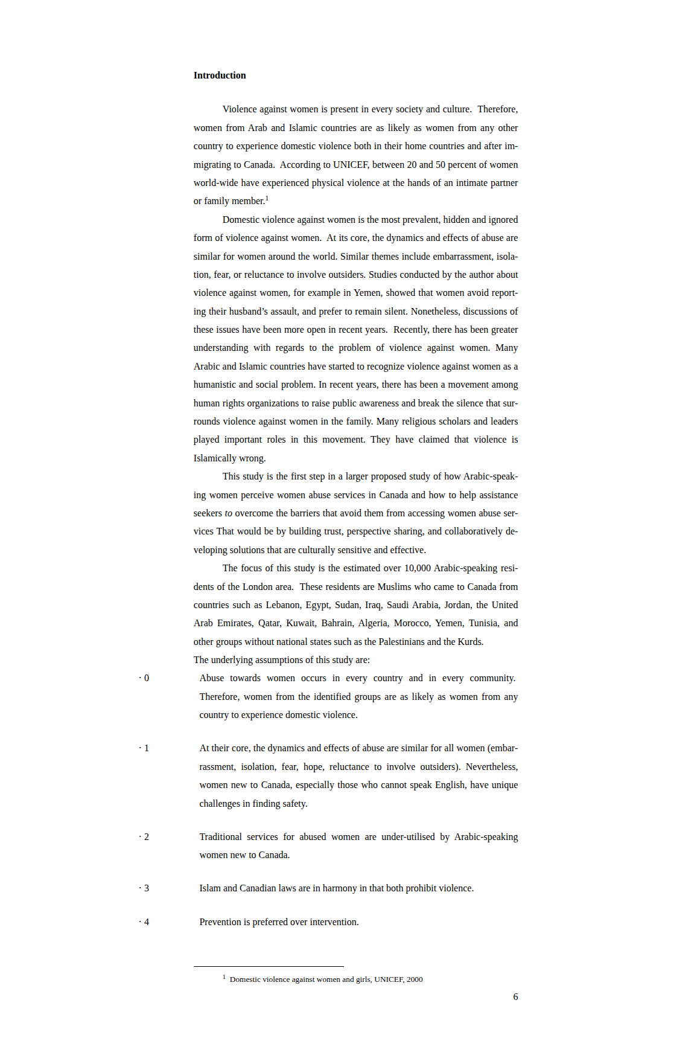Introduction
Violence against women is present in every society and culture. Therefore, women from Arab and Islamic countries are as likely as women from any other country to experience domestic violence both in their home countries and after immigrating to Canada. According to UNICEF, between 20 and 50 percent of women world-wide have experienced physical violence at the hands of an intimate partner or family member.1
Domestic violence against women is the most prevalent, hidden and ignored form of violence against women. At its core, the dynamics and effects of abuse are similar for women around the world. Similar themes include embarrassment, isolation, fear, or reluctance to involve outsiders. Studies conducted by the author about violence against women, for example in Yemen, showed that women avoid reporting their husband’s assault, and prefer to remain silent. Nonetheless, discussions of these issues have been more open in recent years. Recently, there has been greater understanding with regards to the problem of violence against women. Many Arabic and Islamic countries have started to recognize violence against women as a humanistic and social problem. In recent years, there has been a movement among human rights organizations to raise public awareness and break the silence that surrounds violence against women in the family. Many religious scholars and leaders played important roles in this movement. They have claimed that violence is Islamically wrong.
This study is the first step in a larger proposed study of how Arabic-speaking women perceive women abuse services in Canada and how to help assistance seekers to overcome the barriers that avoid them from accessing women abuse services That would be by building trust, perspective sharing, and collaboratively developing solutions that are culturally sensitive and effective.
The focus of this study is the estimated over 10,000 Arabic-speaking residents of the London area. These residents are Muslims who came to Canada from countries such as Lebanon, Egypt, Sudan, Iraq, Saudi Arabia, Jordan, the United Arab Emirates, Qatar, Kuwait, Bahrain, Algeria, Morocco, Yemen, Tunisia, and other groups without national states such as the Palestinians and the Kurds.
The underlying assumptions of this study are:
· 0 Abuse towards women occurs in every country and in every community. Therefore, women from the identified groups are as likely as women from any country to experience domestic violence.
· 1 At their core, the dynamics and effects of abuse are similar for all women (embarrassment, isolation, fear, hope, reluctance to involve outsiders). Nevertheless, women new to Canada, especially those who cannot speak English, have unique challenges in finding safety.
· 2 Traditional services for abused women are under-utilised by Arabic-speaking women new to Canada.
· 3 Islam and Canadian laws are in harmony in that both prohibit violence.
· 4 Prevention is preferred over intervention.
1 Domestic violence against women and girls, UNICEF, 2000
6